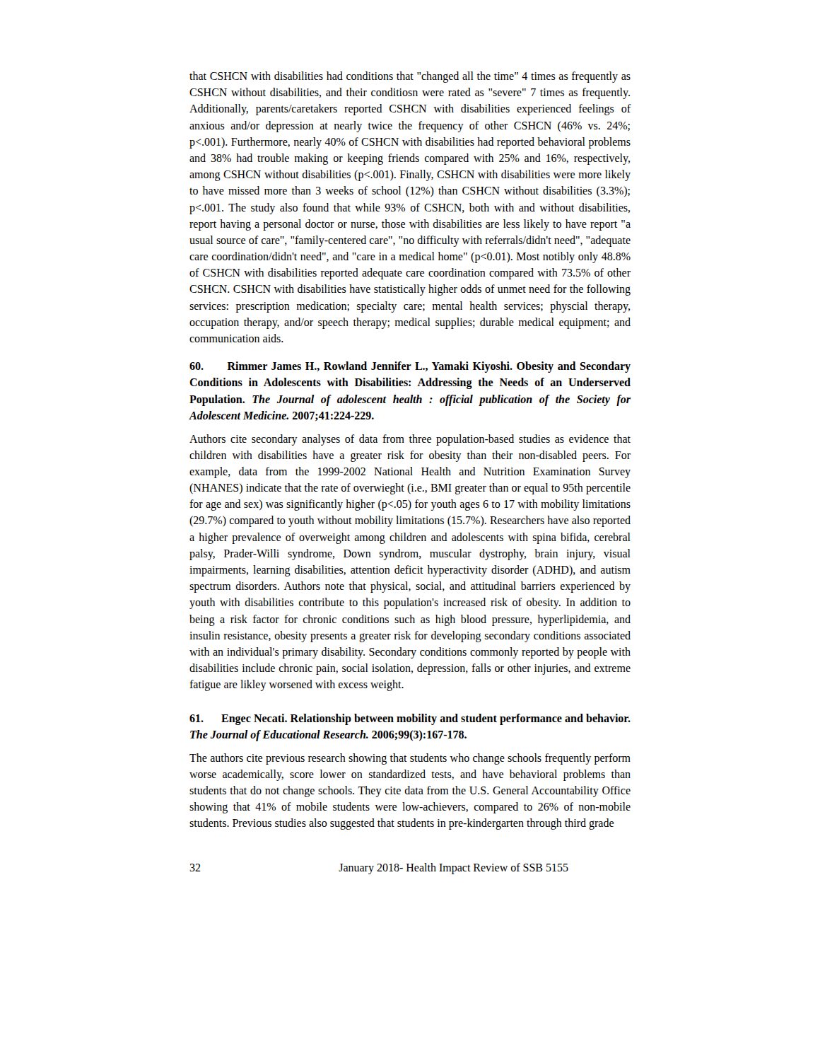that CSHCN with disabilities had conditions that "changed all the time" 4 times as frequently as CSHCN without disabilities, and their conditiosn were rated as "severe" 7 times as frequently. Additionally, parents/caretakers reported CSHCN with disabilities experienced feelings of anxious and/or depression at nearly twice the frequency of other CSHCN (46% vs. 24%; p<.001). Furthermore, nearly 40% of CSHCN with disabilities had reported behavioral problems and 38% had trouble making or keeping friends compared with 25% and 16%, respectively, among CSHCN without disabilities (p<.001). Finally, CSHCN with disabilities were more likely to have missed more than 3 weeks of school (12%) than CSHCN without disabilities (3.3%); p<.001. The study also found that while 93% of CSHCN, both with and without disabilities, report having a personal doctor or nurse, those with disabilities are less likely to have report "a usual source of care", "family-centered care", "no difficulty with referrals/didn't need", "adequate care coordination/didn't need", and "care in a medical home" (p<0.01). Most notibly only 48.8% of CSHCN with disabilities reported adequate care coordination compared with 73.5% of other CSHCN. CSHCN with disabilities have statistically higher odds of unmet need for the following services: prescription medication; specialty care; mental health services; physcial therapy, occupation therapy, and/or speech therapy; medical supplies; durable medical equipment; and communication aids.
60. Rimmer James H., Rowland Jennifer L., Yamaki Kiyoshi. Obesity and Secondary Conditions in Adolescents with Disabilities: Addressing the Needs of an Underserved Population. The Journal of adolescent health : official publication of the Society for Adolescent Medicine. 2007;41:224-229.
Authors cite secondary analyses of data from three population-based studies as evidence that children with disabilities have a greater risk for obesity than their non-disabled peers. For example, data from the 1999-2002 National Health and Nutrition Examination Survey (NHANES) indicate that the rate of overwieght (i.e., BMI greater than or equal to 95th percentile for age and sex) was significantly higher (p<.05) for youth ages 6 to 17 with mobility limitations (29.7%) compared to youth without mobility limitations (15.7%). Researchers have also reported a higher prevalence of overweight among children and adolescents with spina bifida, cerebral palsy, Prader-Willi syndrome, Down syndrom, muscular dystrophy, brain injury, visual impairments, learning disabilities, attention deficit hyperactivity disorder (ADHD), and autism spectrum disorders. Authors note that physical, social, and attitudinal barriers experienced by youth with disabilities contribute to this population's increased risk of obesity. In addition to being a risk factor for chronic conditions such as high blood pressure, hyperlipidemia, and insulin resistance, obesity presents a greater risk for developing secondary conditions associated with an individual's primary disability. Secondary conditions commonly reported by people with disabilities include chronic pain, social isolation, depression, falls or other injuries, and extreme fatigue are likley worsened with excess weight.
61. Engec Necati. Relationship between mobility and student performance and behavior. The Journal of Educational Research. 2006;99(3):167-178.
The authors cite previous research showing that students who change schools frequently perform worse academically, score lower on standardized tests, and have behavioral problems than students that do not change schools. They cite data from the U.S. General Accountability Office showing that 41% of mobile students were low-achievers, compared to 26% of non-mobile students. Previous studies also suggested that students in pre-kindergarten through third grade
32 January 2018- Health Impact Review of SSB 5155